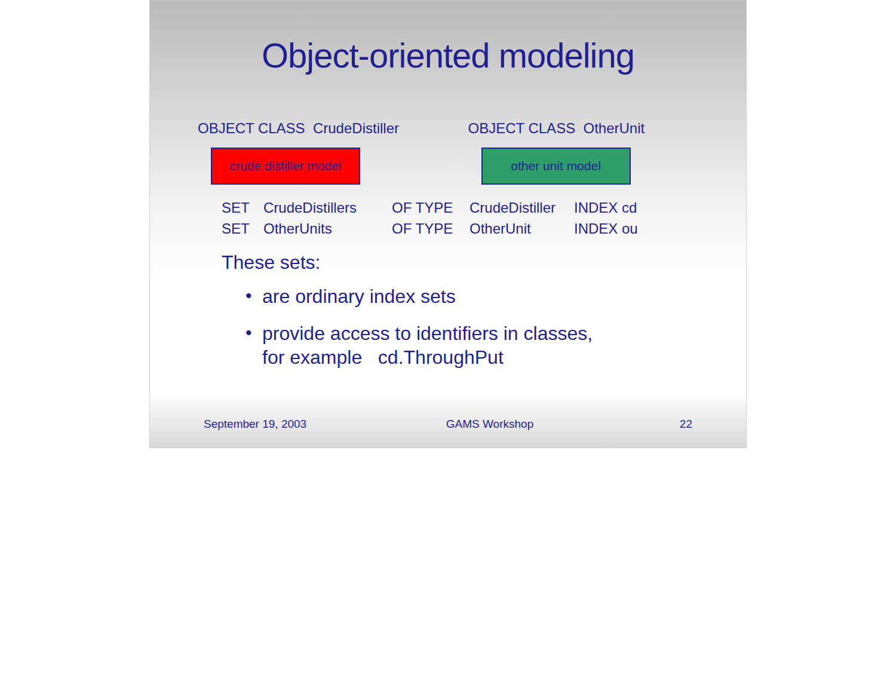Object-oriented modeling
OBJECT CLASS CrudeDistiller
crude distiller model
OBJECT CLASS OtherUnit
other unit model
SET CrudeDistillers OF TYPE CrudeDistiller INDEX cd
SET OtherUnits OF TYPE OtherUnit INDEX ou
These sets:
are ordinary index sets
provide access to identifiers in classes,
for example cd.ThroughPut
September 19, 2003
GAMS Workshop
22